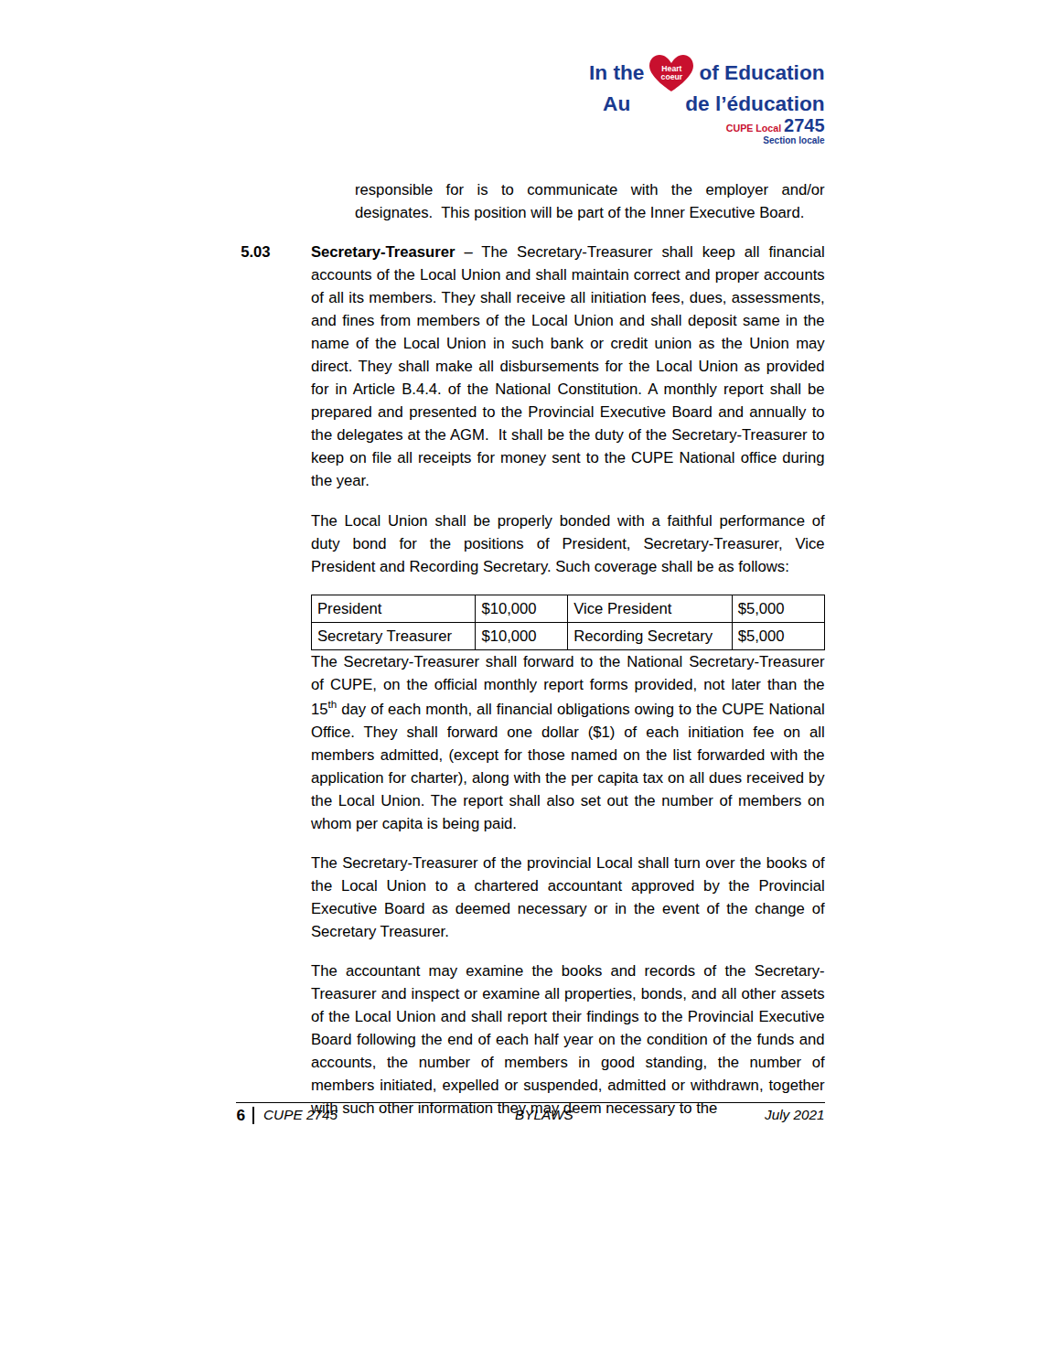In the Heart
coeur of Education
Au de l’éducation
CUPE Local 2745
Section locale
responsible for is to communicate with the employer and/or designates. This position will be part of the Inner Executive Board.
5.03
Secretary-Treasurer – The Secretary-Treasurer shall keep all financial accounts of the Local Union and shall maintain correct and proper accounts of all its members. They shall receive all initiation fees, dues, assessments, and fines from members of the Local Union and shall deposit same in the name of the Local Union in such bank or credit union as the Union may direct. They shall make all disbursements for the Local Union as provided for in Article B.4.4. of the National Constitution. A monthly report shall be prepared and presented to the Provincial Executive Board and annually to the delegates at the AGM. It shall be the duty of the Secretary-Treasurer to keep on file all receipts for money sent to the CUPE National office during the year.
The Local Union shall be properly bonded with a faithful performance of duty bond for the positions of President, Secretary-Treasurer, Vice President and Recording Secretary. Such coverage shall be as follows:
| President | $10,000 | Vice President | $5,000 |
| Secretary Treasurer | $10,000 | Recording Secretary | $5,000 |
The Secretary-Treasurer shall forward to the National Secretary-Treasurer of CUPE, on the official monthly report forms provided, not later than the 15th day of each month, all financial obligations owing to the CUPE National Office. They shall forward one dollar ($1) of each initiation fee on all members admitted, (except for those named on the list forwarded with the application for charter), along with the per capita tax on all dues received by the Local Union. The report shall also set out the number of members on whom per capita is being paid.
The Secretary-Treasurer of the provincial Local shall turn over the books of the Local Union to a chartered accountant approved by the Provincial Executive Board as deemed necessary or in the event of the change of Secretary Treasurer.
The accountant may examine the books and records of the Secretary-Treasurer and inspect or examine all properties, bonds, and all other assets of the Local Union and shall report their findings to the Provincial Executive Board following the end of each half year on the condition of the funds and accounts, the number of members in good standing, the number of members initiated, expelled or suspended, admitted or withdrawn, together with such other information they may deem necessary to the
6
CUPE 2745 BYLAWS July 2021